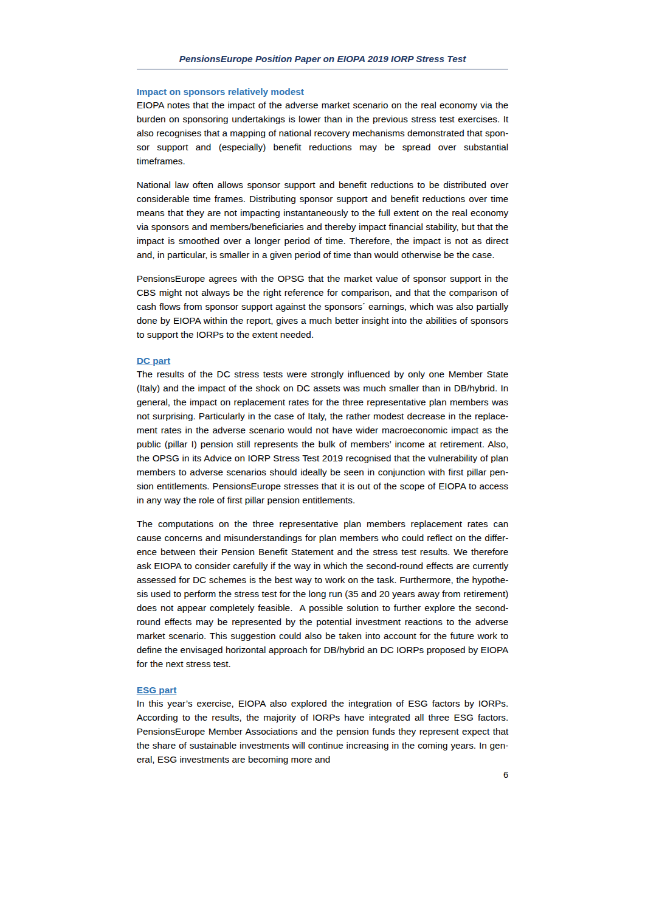PensionsEurope Position Paper on EIOPA 2019 IORP Stress Test
Impact on sponsors relatively modest
EIOPA notes that the impact of the adverse market scenario on the real economy via the burden on sponsoring undertakings is lower than in the previous stress test exercises. It also recognises that a mapping of national recovery mechanisms demonstrated that sponsor support and (especially) benefit reductions may be spread over substantial timeframes.
National law often allows sponsor support and benefit reductions to be distributed over considerable time frames. Distributing sponsor support and benefit reductions over time means that they are not impacting instantaneously to the full extent on the real economy via sponsors and members/beneficiaries and thereby impact financial stability, but that the impact is smoothed over a longer period of time. Therefore, the impact is not as direct and, in particular, is smaller in a given period of time than would otherwise be the case.
PensionsEurope agrees with the OPSG that the market value of sponsor support in the CBS might not always be the right reference for comparison, and that the comparison of cash flows from sponsor support against the sponsors´ earnings, which was also partially done by EIOPA within the report, gives a much better insight into the abilities of sponsors to support the IORPs to the extent needed.
DC part
The results of the DC stress tests were strongly influenced by only one Member State (Italy) and the impact of the shock on DC assets was much smaller than in DB/hybrid. In general, the impact on replacement rates for the three representative plan members was not surprising. Particularly in the case of Italy, the rather modest decrease in the replacement rates in the adverse scenario would not have wider macroeconomic impact as the public (pillar I) pension still represents the bulk of members’ income at retirement. Also, the OPSG in its Advice on IORP Stress Test 2019 recognised that the vulnerability of plan members to adverse scenarios should ideally be seen in conjunction with first pillar pension entitlements. PensionsEurope stresses that it is out of the scope of EIOPA to access in any way the role of first pillar pension entitlements.
The computations on the three representative plan members replacement rates can cause concerns and misunderstandings for plan members who could reflect on the difference between their Pension Benefit Statement and the stress test results. We therefore ask EIOPA to consider carefully if the way in which the second-round effects are currently assessed for DC schemes is the best way to work on the task. Furthermore, the hypothesis used to perform the stress test for the long run (35 and 20 years away from retirement) does not appear completely feasible. A possible solution to further explore the second-round effects may be represented by the potential investment reactions to the adverse market scenario. This suggestion could also be taken into account for the future work to define the envisaged horizontal approach for DB/hybrid an DC IORPs proposed by EIOPA for the next stress test.
ESG part
In this year’s exercise, EIOPA also explored the integration of ESG factors by IORPs. According to the results, the majority of IORPs have integrated all three ESG factors. PensionsEurope Member Associations and the pension funds they represent expect that the share of sustainable investments will continue increasing in the coming years. In general, ESG investments are becoming more and
6